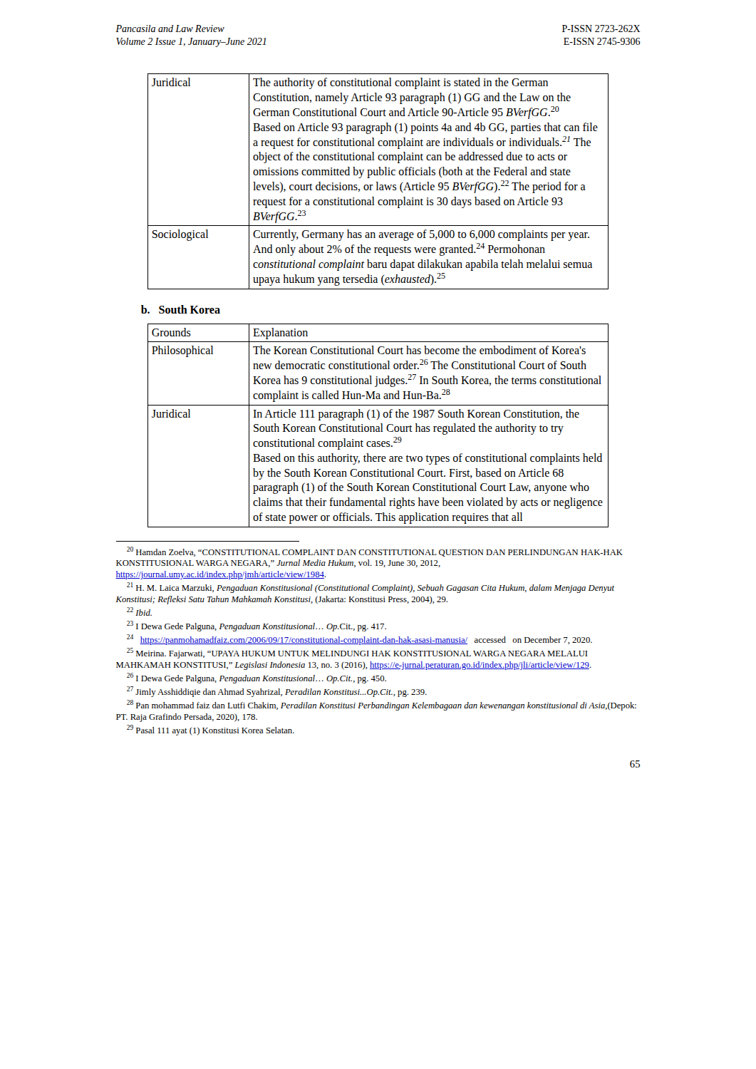Pancasila and Law Review
Volume 2 Issue 1, January–June 2021
P-ISSN 2723-262X
E-ISSN 2745-9306
| Juridical | The authority of constitutional complaint is stated in the German Constitution, namely Article 93 paragraph (1) GG and the Law on the German Constitutional Court and Article 90-Article 95 BVerfGG . 20 Based on Article 93 paragraph (1) points 4a and 4b GG, parties that can file a request for constitutional complaint are individuals or individuals. 21 The object of the constitutional complaint can be addressed due to acts or omissions committed by public officials (both at the Federal and state levels), court decisions, or laws (Article 95 BVerfGG ). 22 The period for a request for a constitutional complaint is 30 days based on Article 93 BVerfGG . 23 |
| Sociological | Currently, Germany has an average of 5,000 to 6,000 complaints per year. And only about 2% of the requests were granted. 24 Permohonan c onstitutional complaint baru dapat dilakukan apabila telah melalui semua upaya hukum yang tersedia ( exhausted ). 25 |
b. South Korea
| Grounds | Explanation |
| Philosophical | The Korean Constitutional Court has become the embodiment of Korea's new democratic constitutional order. 26 The Constitutional Court of South Korea has 9 constitutional judges. 27 In South Korea, the terms constitutional complaint is called Hun-Ma and Hun-Ba. 28 |
| Juridical | In Article 111 paragraph (1) of the 1987 South Korean Constitution, the South Korean Constitutional Court has regulated the authority to try constitutional complaint cases. 29 Based on this authority, there are two types of constitutional complaints held by the South Korean Constitutional Court. First, based on Article 68 paragraph (1) of the South Korean Constitutional Court Law, anyone who claims that their fundamental rights have been violated by acts or negligence of state power or officials. This application requires that all |
20 Hamdan Zoelva, “CONSTITUTIONAL COMPLAINT DAN CONSTITUTIONAL QUESTION DAN PERLINDUNGAN HAK-HAK KONSTITUSIONAL WARGA NEGARA,” Jurnal Media Hukum, vol. 19, June 30, 2012, https://journal.umy.ac.id/index.php/jmh/article/view/1984.
21 H. M. Laica Marzuki, Pengaduan Konstitusional (Constitutional Complaint), Sebuah Gagasan Cita Hukum, dalam Menjaga Denyut Konstitusi; Refleksi Satu Tahun Mahkamah Konstitusi, (Jakarta: Konstitusi Press, 2004), 29.
22 Ibid.
23 I Dewa Gede Palguna, Pengaduan Konstitusional… Op. Cit., pg. 417.
24 https://panmohamadfaiz.com/2006/09/17/constitutional-complaint-dan-hak-asasi-manusia/ accessed on December 7, 2020.
25 Meirina. Fajarwati, “UPAYA HUKUM UNTUK MELINDUNGI HAK KONSTITUSIONAL WARGA NEGARA MELALUI MAHKAMAH KONSTITUSI,” Legislasi Indonesia 13, no. 3 (2016), https://e-jurnal.peraturan.go.id/index.php/jli/article/view/129.
26 I Dewa Gede Palguna, Pengaduan Konstitusional… Op.Cit., pg. 450.
27 Jimly Asshiddiqie dan Ahmad Syahrizal, Peradilan Konstitusi...Op.Cit., pg. 239.
28 Pan mohammad faiz dan Lutfi Chakim, Peradilan Konstitusi Perbandingan Kelembagaan dan kewenangan konstitusional di Asia,(Depok: PT. Raja Grafindo Persada, 2020), 178.
29 Pasal 111 ayat (1) Konstitusi Korea Selatan.
65